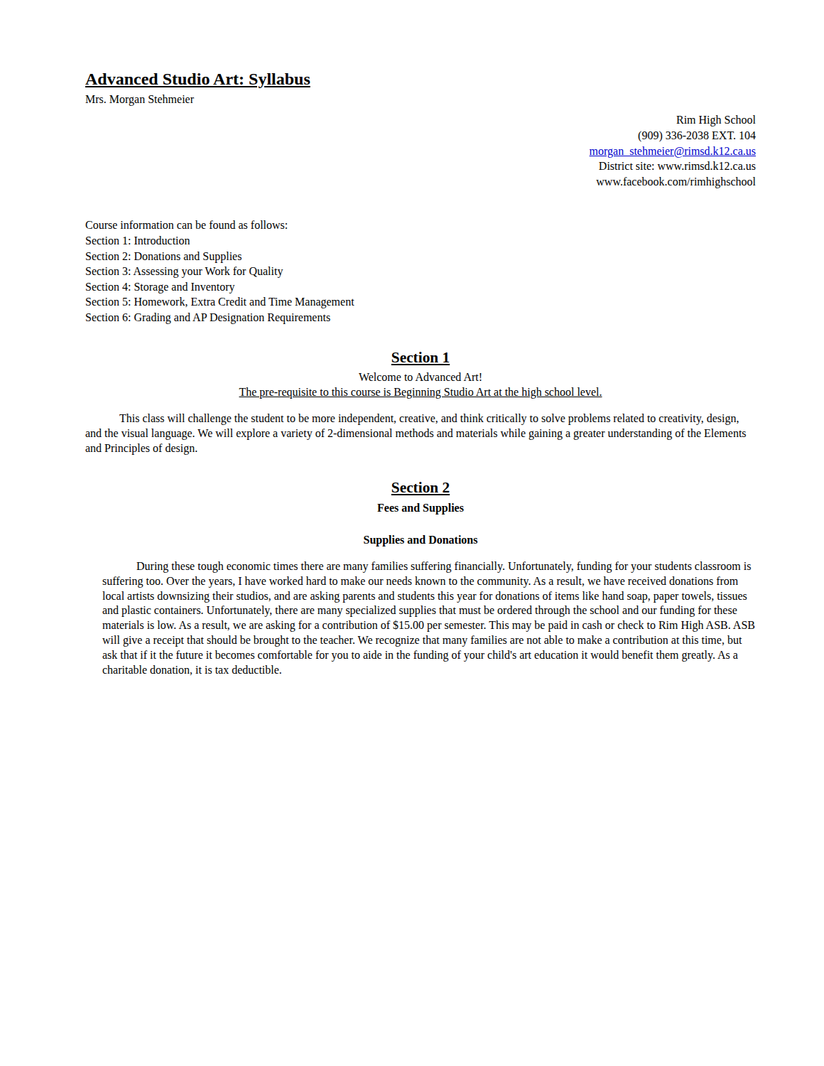Advanced Studio Art: Syllabus
Mrs. Morgan Stehmeier
Rim High School
(909) 336-2038 EXT. 104
morgan_stehmeier@rimsd.k12.ca.us
District site: www.rimsd.k12.ca.us
www.facebook.com/rimhighschool
Course information can be found as follows:
Section 1: Introduction
Section 2: Donations and Supplies
Section 3: Assessing your Work for Quality
Section 4: Storage and Inventory
Section 5: Homework, Extra Credit and Time Management
Section 6: Grading and AP Designation Requirements
Section 1
Welcome to Advanced Art!
The pre-requisite to this course is Beginning Studio Art at the high school level.
This class will challenge the student to be more independent, creative, and think critically to solve problems related to creativity, design, and the visual language. We will explore a variety of 2-dimensional methods and materials while gaining a greater understanding of the Elements and Principles of design.
Section 2
Fees and Supplies
Supplies and Donations
During these tough economic times there are many families suffering financially. Unfortunately, funding for your students classroom is suffering too. Over the years, I have worked hard to make our needs known to the community. As a result, we have received donations from local artists downsizing their studios, and are asking parents and students this year for donations of items like hand soap, paper towels, tissues and plastic containers. Unfortunately, there are many specialized supplies that must be ordered through the school and our funding for these materials is low. As a result, we are asking for a contribution of $15.00 per semester. This may be paid in cash or check to Rim High ASB. ASB will give a receipt that should be brought to the teacher. We recognize that many families are not able to make a contribution at this time, but ask that if it the future it becomes comfortable for you to aide in the funding of your child's art education it would benefit them greatly. As a charitable donation, it is tax deductible.